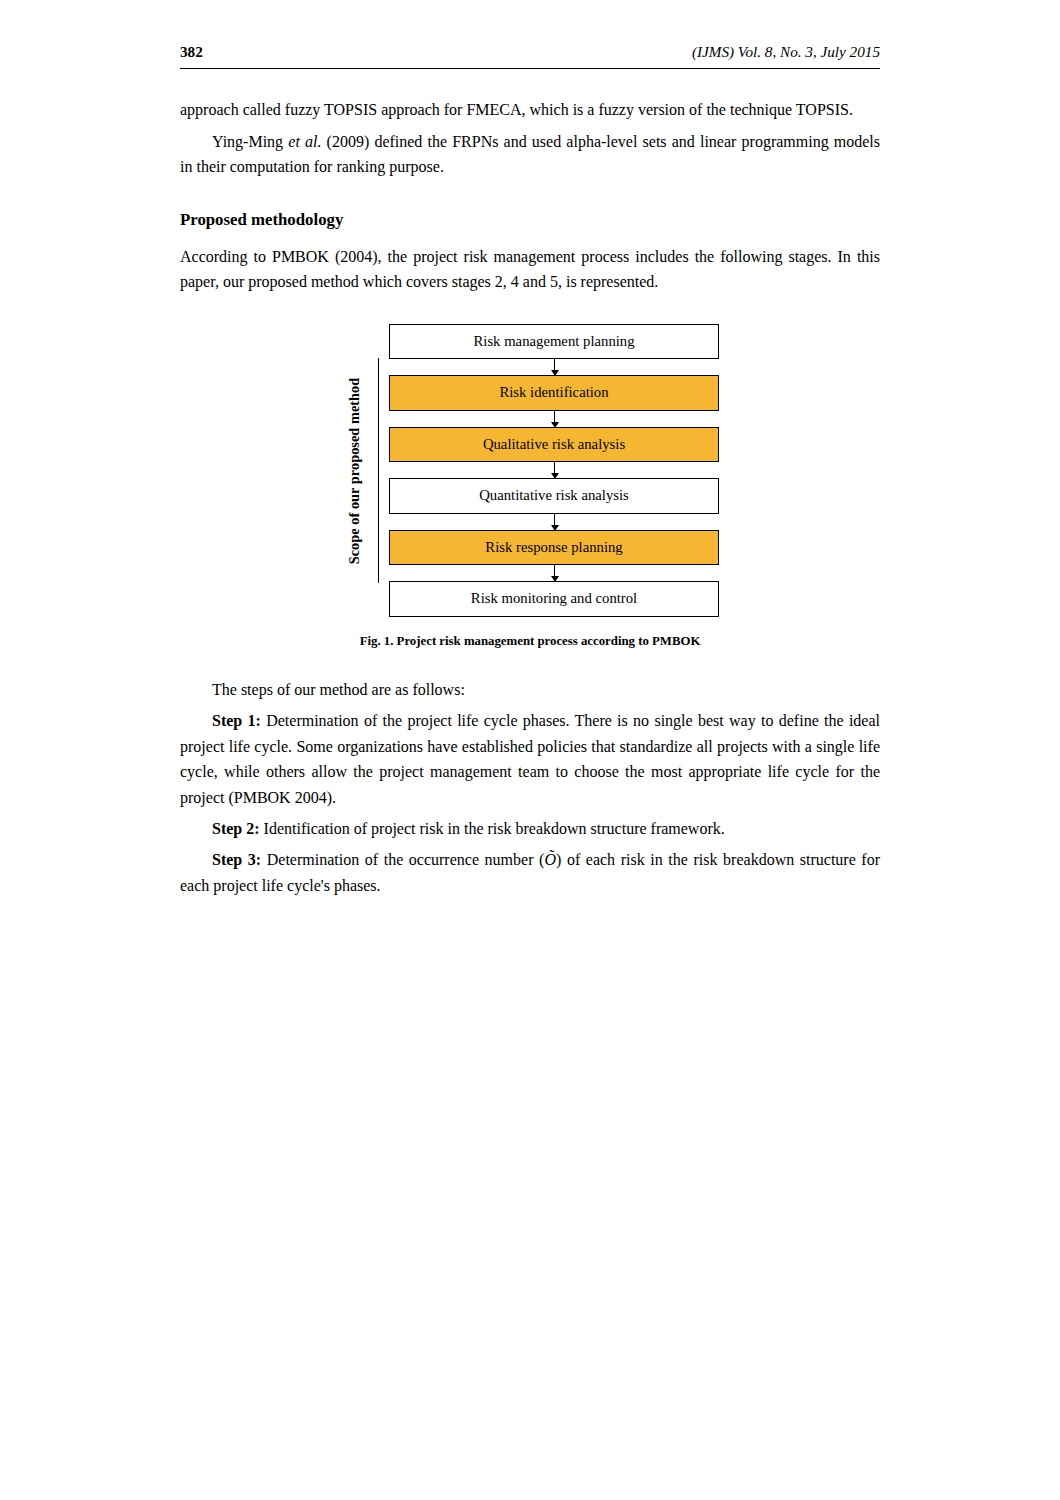382 (IJMS) Vol. 8, No. 3, July 2015
approach called fuzzy TOPSIS approach for FMECA, which is a fuzzy version of the technique TOPSIS.
Ying-Ming et al. (2009) defined the FRPNs and used alpha-level sets and linear programming models in their computation for ranking purpose.
Proposed methodology
According to PMBOK (2004), the project risk management process includes the following stages. In this paper, our proposed method which covers stages 2, 4 and 5, is represented.
Scope of our proposed method
Risk management planning
Risk identification
Qualitative risk analysis
Quantitative risk analysis
Risk response planning
Risk monitoring and control
Fig. 1. Project risk management process according to PMBOK
The steps of our method are as follows:
Step 1: Determination of the project life cycle phases. There is no single best way to define the ideal project life cycle. Some organizations have established policies that standardize all projects with a single life cycle, while others allow the project management team to choose the most appropriate life cycle for the project (PMBOK 2004).
Step 2: Identification of project risk in the risk breakdown structure framework.
Step 3: Determination of the occurrence number (Õ) of each risk in the risk breakdown structure for each project life cycle's phases.